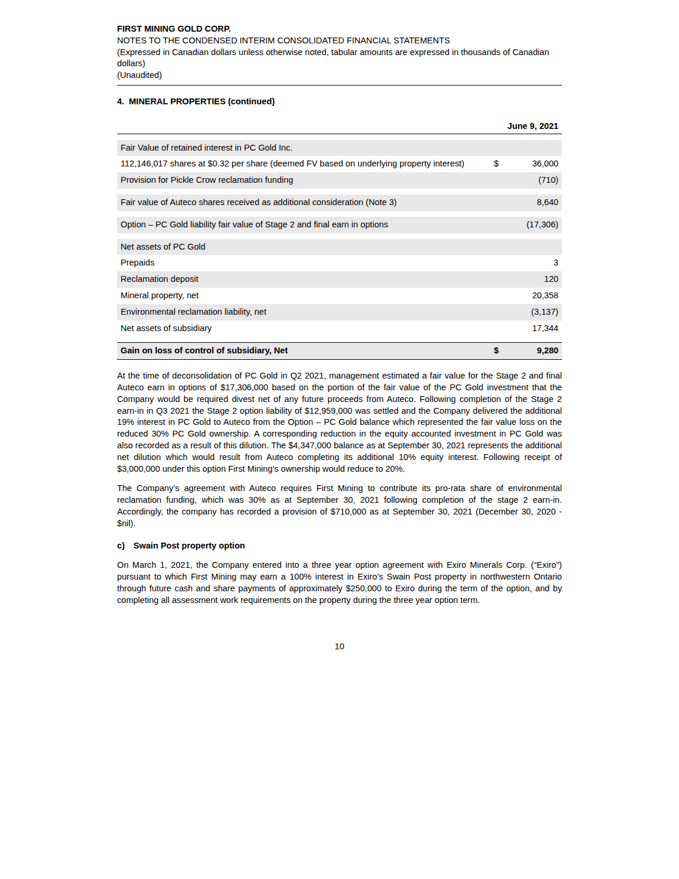FIRST MINING GOLD CORP.
NOTES TO THE CONDENSED INTERIM CONSOLIDATED FINANCIAL STATEMENTS
(Expressed in Canadian dollars unless otherwise noted, tabular amounts are expressed in thousands of Canadian dollars)
(Unaudited)
4. MINERAL PROPERTIES (continued)
| | June 9, 2021 |
| Fair Value of retained interest in PC Gold Inc. | | |
| 112,146,017 shares at $0.32 per share (deemed FV based on underlying property interest) | $ | 36,000 |
| Provision for Pickle Crow reclamation funding | | (710) |
| Fair value of Auteco shares received as additional consideration (Note 3) | | 8,640 |
| Option – PC Gold liability fair value of Stage 2 and final earn in options | | (17,306) |
| Net assets of PC Gold | | |
| Prepaids | | 3 |
| Reclamation deposit | | 120 |
| Mineral property, net | | 20,358 |
| Environmental reclamation liability, net | | (3,137) |
| Net assets of subsidiary | | 17,344 |
| Gain on loss of control of subsidiary, Net | $ | 9,280 |
At the time of deconsolidation of PC Gold in Q2 2021, management estimated a fair value for the Stage 2 and final Auteco earn in options of $17,306,000 based on the portion of the fair value of the PC Gold investment that the Company would be required divest net of any future proceeds from Auteco. Following completion of the Stage 2 earn-in in Q3 2021 the Stage 2 option liability of $12,959,000 was settled and the Company delivered the additional 19% interest in PC Gold to Auteco from the Option – PC Gold balance which represented the fair value loss on the reduced 30% PC Gold ownership. A corresponding reduction in the equity accounted investment in PC Gold was also recorded as a result of this dilution. The $4,347,000 balance as at September 30, 2021 represents the additional net dilution which would result from Auteco completing its additional 10% equity interest. Following receipt of $3,000,000 under this option First Mining’s ownership would reduce to 20%.
The Company’s agreement with Auteco requires First Mining to contribute its pro-rata share of environmental reclamation funding, which was 30% as at September 30, 2021 following completion of the stage 2 earn-in. Accordingly, the company has recorded a provision of $710,000 as at September 30, 2021 (December 30, 2020 - $nil).
c) Swain Post property option
On March 1, 2021, the Company entered into a three year option agreement with Exiro Minerals Corp. (“Exiro”) pursuant to which First Mining may earn a 100% interest in Exiro’s Swain Post property in northwestern Ontario through future cash and share payments of approximately $250,000 to Exiro during the term of the option, and by completing all assessment work requirements on the property during the three year option term.
10